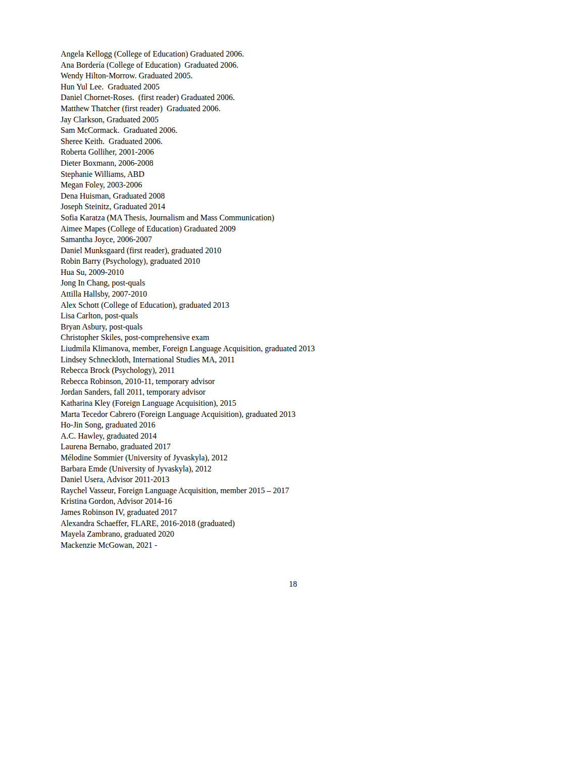Angela Kellogg (College of Education) Graduated 2006.
Ana Bordería (College of Education) Graduated 2006.
Wendy Hilton-Morrow. Graduated 2005.
Hun Yul Lee. Graduated 2005
Daniel Chornet-Roses. (first reader) Graduated 2006.
Matthew Thatcher (first reader) Graduated 2006.
Jay Clarkson, Graduated 2005
Sam McCormack. Graduated 2006.
Sheree Keith. Graduated 2006.
Roberta Golliher, 2001-2006
Dieter Boxmann, 2006-2008
Stephanie Williams, ABD
Megan Foley, 2003-2006
Dena Huisman, Graduated 2008
Joseph Steinitz, Graduated 2014
Sofia Karatza (MA Thesis, Journalism and Mass Communication)
Aimee Mapes (College of Education) Graduated 2009
Samantha Joyce, 2006-2007
Daniel Munksgaard (first reader), graduated 2010
Robin Barry (Psychology), graduated 2010
Hua Su, 2009-2010
Jong In Chang, post-quals
Attilla Hallsby, 2007-2010
Alex Schott (College of Education), graduated 2013
Lisa Carlton, post-quals
Bryan Asbury, post-quals
Christopher Skiles, post-comprehensive exam
Liudmila Klimanova, member, Foreign Language Acquisition, graduated 2013
Lindsey Schneckloth, International Studies MA, 2011
Rebecca Brock (Psychology), 2011
Rebecca Robinson, 2010-11, temporary advisor
Jordan Sanders, fall 2011, temporary advisor
Katharina Kley (Foreign Language Acquisition), 2015
Marta Tecedor Cabrero (Foreign Language Acquisition), graduated 2013
Ho-Jin Song, graduated 2016
A.C. Hawley, graduated 2014
Laurena Bernabo, graduated 2017
Mélodine Sommier (University of Jyvaskyla), 2012
Barbara Emde (University of Jyvaskyla), 2012
Daniel Usera, Advisor 2011-2013
Raychel Vasseur, Foreign Language Acquisition, member 2015 – 2017
Kristina Gordon, Advisor 2014-16
James Robinson IV, graduated 2017
Alexandra Schaeffer, FLARE, 2016-2018 (graduated)
Mayela Zambrano, graduated 2020
Mackenzie McGowan, 2021 -
18